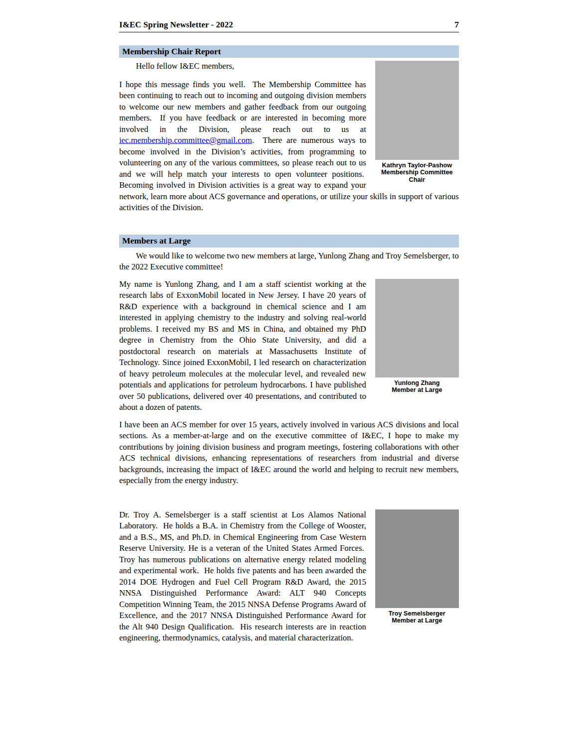I&EC Spring Newsletter - 2022 7
Membership Chair Report
Kathryn Taylor-Pashow
Membership Committee Chair
Hello fellow I&EC members,
I hope this message finds you well. The Membership Committee has been continuing to reach out to incoming and outgoing division members to welcome our new members and gather feedback from our outgoing members. If you have feedback or are interested in becoming more involved in the Division, please reach out to us at iec.membership.committee@gmail.com. There are numerous ways to become involved in the Division’s activities, from programming to volunteering on any of the various committees, so please reach out to us and we will help match your interests to open volunteer positions. Becoming involved in Division activities is a great way to expand your network, learn more about ACS governance and operations, or utilize your skills in support of various activities of the Division.
Members at Large
We would like to welcome two new members at large, Yunlong Zhang and Troy Semelsberger, to the 2022 Executive committee!
Yunlong Zhang
Member at Large
My name is Yunlong Zhang, and I am a staff scientist working at the research labs of ExxonMobil located in New Jersey. I have 20 years of R&D experience with a background in chemical science and I am interested in applying chemistry to the industry and solving real-world problems. I received my BS and MS in China, and obtained my PhD degree in Chemistry from the Ohio State University, and did a postdoctoral research on materials at Massachusetts Institute of Technology. Since joined ExxonMobil, I led research on characterization of heavy petroleum molecules at the molecular level, and revealed new potentials and applications for petroleum hydrocarbons. I have published over 50 publications, delivered over 40 presentations, and contributed to about a dozen of patents.
I have been an ACS member for over 15 years, actively involved in various ACS divisions and local sections. As a member-at-large and on the executive committee of I&EC, I hope to make my contributions by joining division business and program meetings, fostering collaborations with other ACS technical divisions, enhancing representations of researchers from industrial and diverse backgrounds, increasing the impact of I&EC around the world and helping to recruit new members, especially from the energy industry.
Troy Semelsberger
Member at Large
Dr. Troy A. Semelsberger is a staff scientist at Los Alamos National Laboratory. He holds a B.A. in Chemistry from the College of Wooster, and a B.S., MS, and Ph.D. in Chemical Engineering from Case Western Reserve University. He is a veteran of the United States Armed Forces. Troy has numerous publications on alternative energy related modeling and experimental work. He holds five patents and has been awarded the 2014 DOE Hydrogen and Fuel Cell Program R&D Award, the 2015 NNSA Distinguished Performance Award: ALT 940 Concepts Competition Winning Team, the 2015 NNSA Defense Programs Award of Excellence, and the 2017 NNSA Distinguished Performance Award for the Alt 940 Design Qualification. His research interests are in reaction engineering, thermodynamics, catalysis, and material characterization.